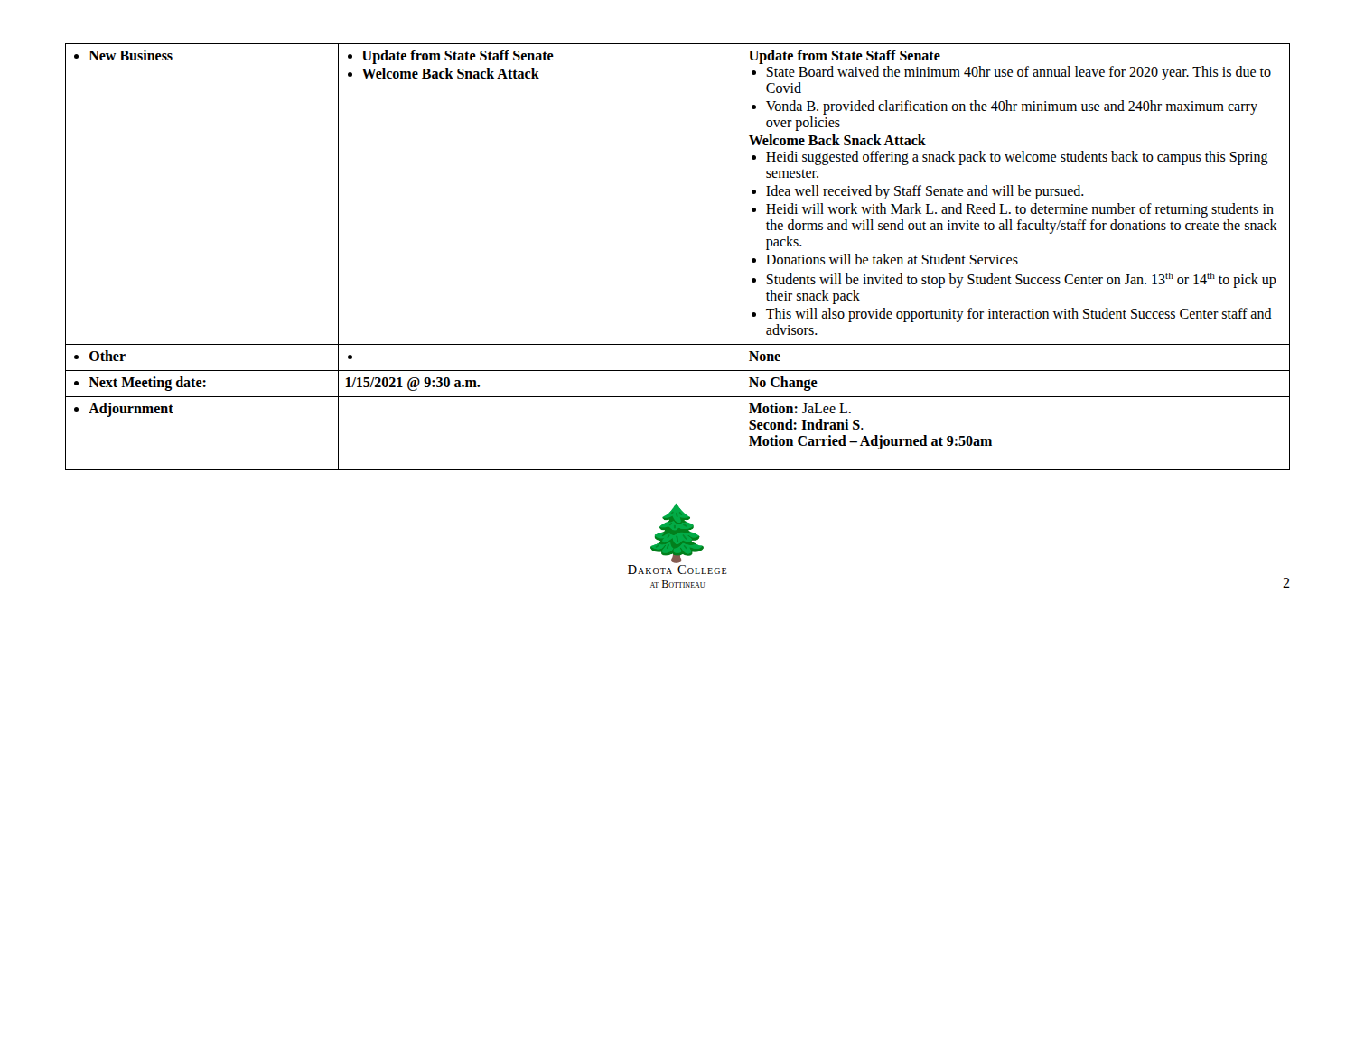| New Business | Update from State Staff Senate Welcome Back Snack Attack | Update from State Staff Senate State Board waived the minimum 40hr use of annual leave for 2020 year. This is due to Covid Vonda B. provided clarification on the 40hr minimum use and 240hr maximum carry over policies Welcome Back Snack Attack Heidi suggested offering a snack pack to welcome students back to campus this Spring semester. Idea well received by Staff Senate and will be pursued. Heidi will work with Mark L. and Reed L. to determine number of returning students in the dorms and will send out an invite to all faculty/staff for donations to create the snack packs. Donations will be taken at Student Services Students will be invited to stop by Student Success Center on Jan. 13 th or 14 th to pick up their snack pack This will also provide opportunity for interaction with Student Success Center staff and advisors. |
| Other | | None |
| Next Meeting date: | 1/15/2021 @ 9:30 a.m. | No Change |
| Adjournment | | Motion: JaLee L. Second: Indrani S . Motion Carried – Adjourned at 9:50am |
🌲
Dakota College
at Bottineau
2